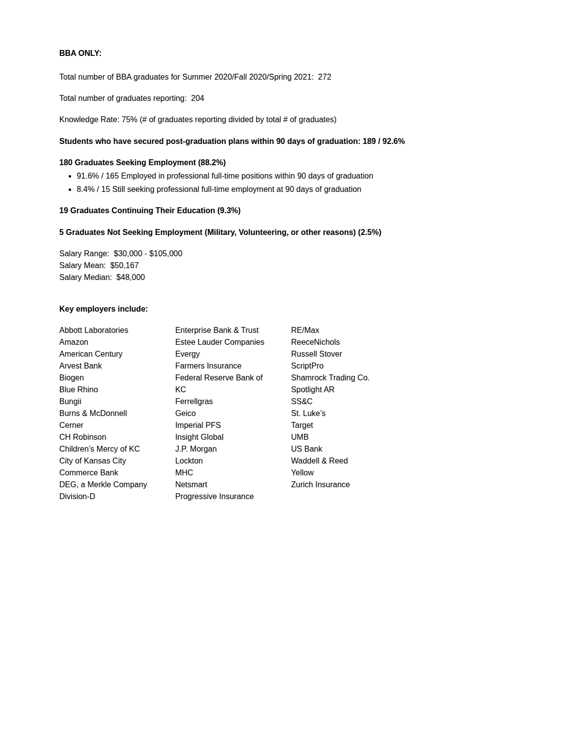BBA ONLY:
Total number of BBA graduates for Summer 2020/Fall 2020/Spring 2021: 272
Total number of graduates reporting: 204
Knowledge Rate: 75% (# of graduates reporting divided by total # of graduates)
Students who have secured post-graduation plans within 90 days of graduation: 189 / 92.6%
180 Graduates Seeking Employment (88.2%)
91.6% / 165 Employed in professional full-time positions within 90 days of graduation
8.4% / 15 Still seeking professional full-time employment at 90 days of graduation
19 Graduates Continuing Their Education (9.3%)
5 Graduates Not Seeking Employment (Military, Volunteering, or other reasons) (2.5%)
Salary Range: $30,000 - $105,000
Salary Mean: $50,167
Salary Median: $48,000
Key employers include:
Abbott Laboratories
Amazon
American Century
Arvest Bank
Biogen
Blue Rhino
Bungii
Burns & McDonnell
Cerner
CH Robinson
Children’s Mercy of KC
City of Kansas City
Commerce Bank
DEG, a Merkle Company
Division-D
Enterprise Bank & Trust
Estee Lauder Companies
Evergy
Farmers Insurance
Federal Reserve Bank of KC
Ferrellgras
Geico
Imperial PFS
Insight Global
J.P. Morgan
Lockton
MHC
Netsmart
Progressive Insurance
RE/Max
ReeceNichols
Russell Stover
ScriptPro
Shamrock Trading Co.
Spotlight AR
SS&C
St. Luke’s
Target
UMB
US Bank
Waddell & Reed
Yellow
Zurich Insurance